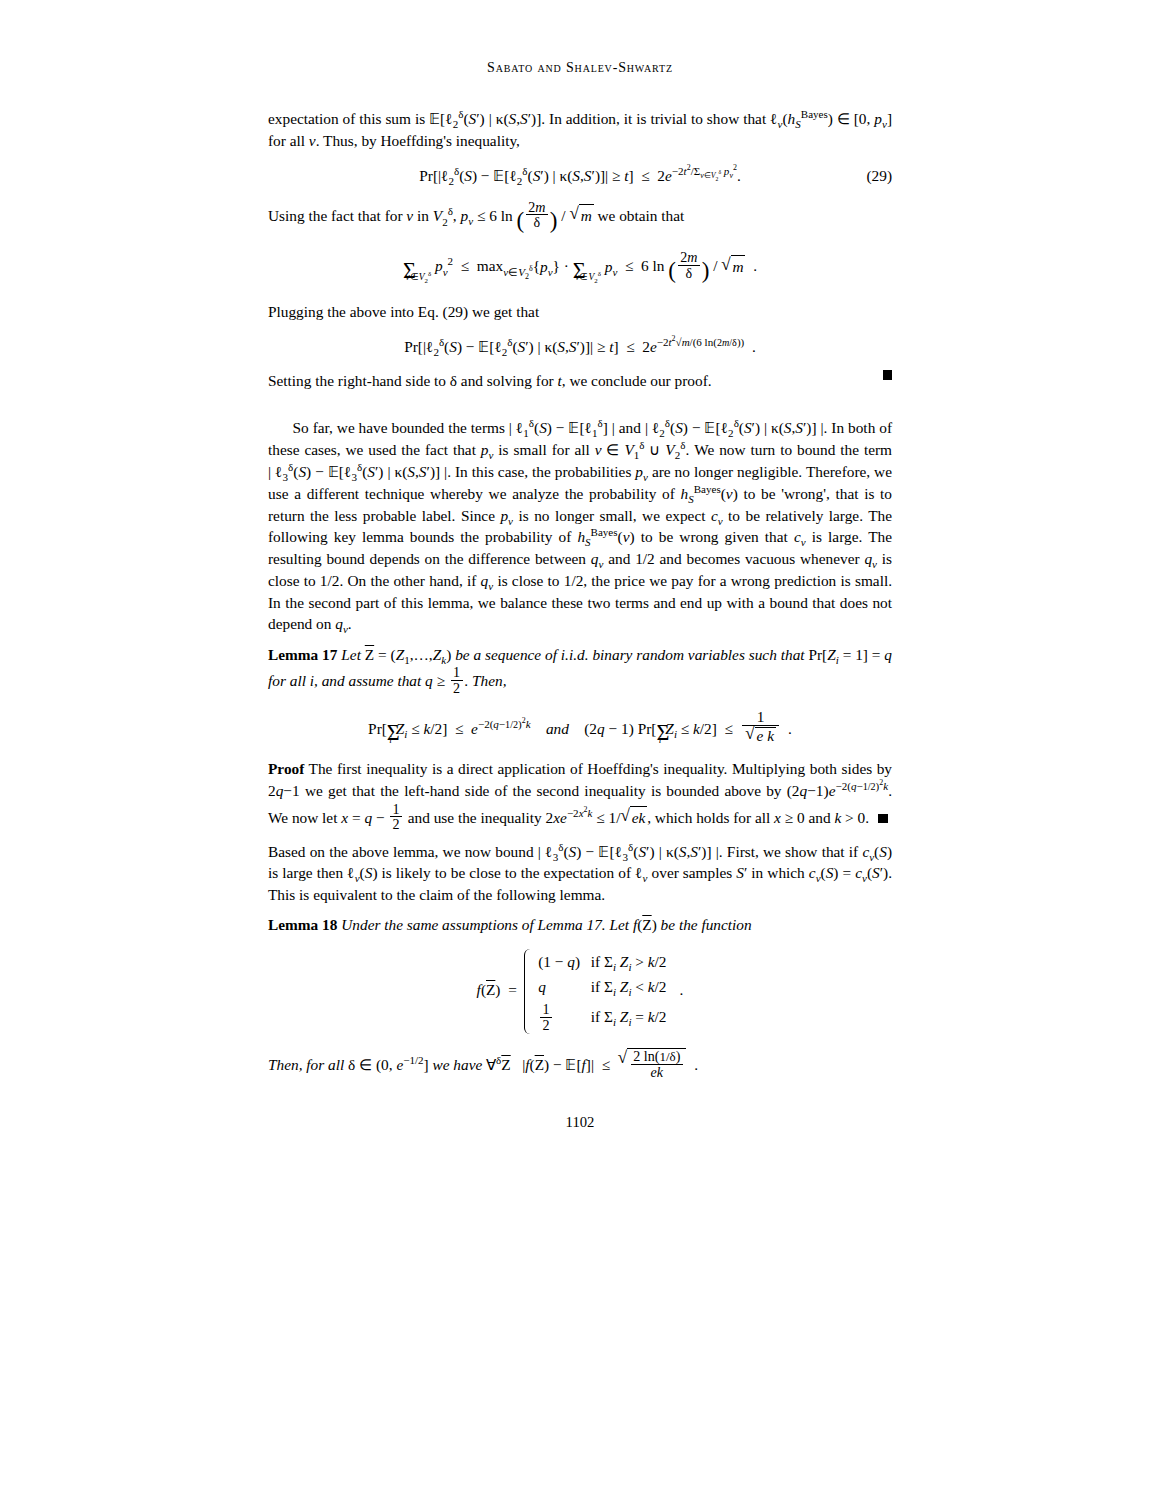Sabato and Shalev-Shwartz
expectation of this sum is 𝔼[ℓ2δ(S′) | κ(S,S′)]. In addition, it is trivial to show that ℓv(hSBayes) ∈ [0, pv] for all v. Thus, by Hoeffding's inequality,
Pr[|ℓ2δ(S) − 𝔼[ℓ2δ(S′) | κ(S,S′)]| ≥ t] ≤ 2e−2t2/Σv∈V2δ pv2. (29)
Using the fact that for v in V2δ, pv ≤ 6 ln (2m δ) / m we obtain that
Σv∈V2δ pv2 ≤ maxv∈V2δ{pv} · Σv∈V2δ pv ≤ 6 ln (2m δ) / m .
Plugging the above into Eq. (29) we get that
Pr[|ℓ2δ(S) − 𝔼[ℓ2δ(S′) | κ(S,S′)]| ≥ t] ≤ 2e−2t2√m/(6 ln(2m/δ)) .
Setting the right-hand side to δ and solving for t, we conclude our proof.
So far, we have bounded the terms | ℓ1δ(S) − 𝔼[ℓ1δ] | and | ℓ2δ(S) − 𝔼[ℓ2δ(S′) | κ(S,S′)] |. In both of these cases, we used the fact that pv is small for all v ∈ V1δ ∪ V2δ. We now turn to bound the term | ℓ3δ(S) − 𝔼[ℓ3δ(S′) | κ(S,S′)] |. In this case, the probabilities pv are no longer negligible. Therefore, we use a different technique whereby we analyze the probability of hSBayes(v) to be 'wrong', that is to return the less probable label. Since pv is no longer small, we expect cv to be relatively large. The following key lemma bounds the probability of hSBayes(v) to be wrong given that cv is large. The resulting bound depends on the difference between qv and 1/2 and becomes vacuous whenever qv is close to 1/2. On the other hand, if qv is close to 1/2, the price we pay for a wrong prediction is small. In the second part of this lemma, we balance these two terms and end up with a bound that does not depend on qv.
Lemma 17 Let Z = (Z1,…,Zk) be a sequence of i.i.d. binary random variables such that Pr[Zi = 1] = q for all i, and assume that q ≥ 12. Then,
Pr[Σi Zi ≤ k/2] ≤ e−2(q−1/2)2k and (2q − 1) Pr[Σi Zi ≤ k/2] ≤ 1 e k .
Proof The first inequality is a direct application of Hoeffding's inequality. Multiplying both sides by 2q−1 we get that the left-hand side of the second inequality is bounded above by (2q−1)e−2(q−1/2)2k. We now let x = q − 12 and use the inequality 2xe−2x2k ≤ 1/ek, which holds for all x ≥ 0 and k > 0.
Based on the above lemma, we now bound | ℓ3δ(S) − 𝔼[ℓ3δ(S′) | κ(S,S′)] |. First, we show that if cv(S) is large then ℓv(S) is likely to be close to the expectation of ℓv over samples S′ in which cv(S) = cv(S′). This is equivalent to the claim of the following lemma.
Lemma 18 Under the same assumptions of Lemma 17. Let f(Z) be the function
f(Z) =
| (1 − q ) | if Σ i Z i > k /2 |
| q | if Σ i Z i < k /2 |
| 1 2 | if Σ i Z i = k /2 |
.
Then, for all δ ∈ (0, e−1/2] we have ∀δZ |f(Z) − 𝔼[f]| ≤ 2 ln(1/δ) ek .
1102